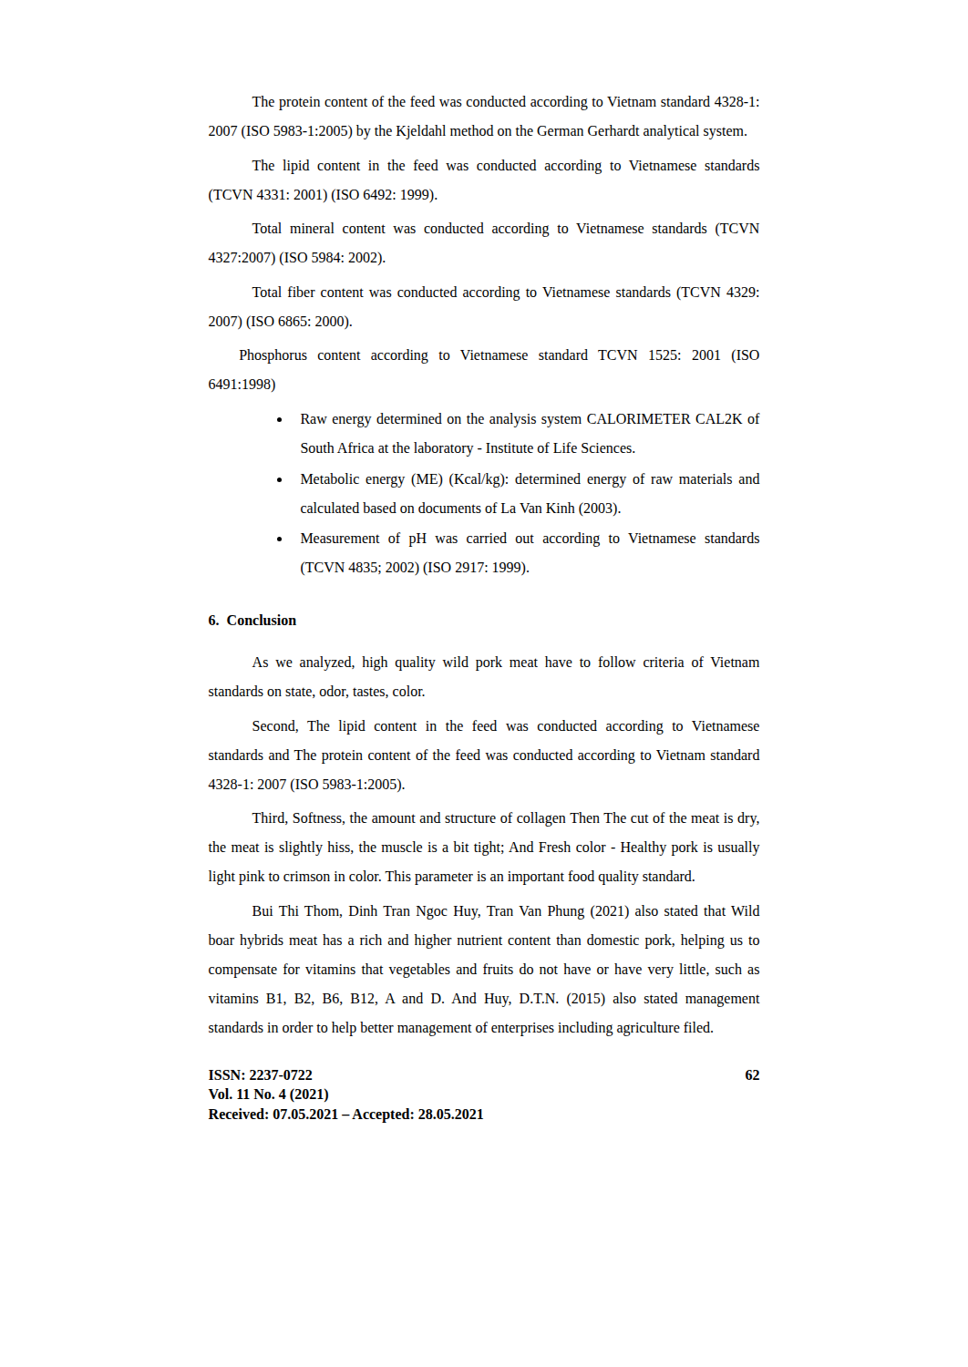The protein content of the feed was conducted according to Vietnam standard 4328-1: 2007 (ISO 5983-1:2005) by the Kjeldahl method on the German Gerhardt analytical system.
The lipid content in the feed was conducted according to Vietnamese standards (TCVN 4331: 2001) (ISO 6492: 1999).
Total mineral content was conducted according to Vietnamese standards (TCVN 4327:2007) (ISO 5984: 2002).
Total fiber content was conducted according to Vietnamese standards (TCVN 4329: 2007) (ISO 6865: 2000).
Phosphorus content according to Vietnamese standard TCVN 1525: 2001 (ISO 6491:1998)
Raw energy determined on the analysis system CALORIMETER CAL2K of South Africa at the laboratory - Institute of Life Sciences.
Metabolic energy (ME) (Kcal/kg): determined energy of raw materials and calculated based on documents of La Van Kinh (2003).
Measurement of pH was carried out according to Vietnamese standards (TCVN 4835; 2002) (ISO 2917: 1999).
6. Conclusion
As we analyzed, high quality wild pork meat have to follow criteria of Vietnam standards on state, odor, tastes, color.
Second, The lipid content in the feed was conducted according to Vietnamese standards and The protein content of the feed was conducted according to Vietnam standard 4328-1: 2007 (ISO 5983-1:2005).
Third, Softness, the amount and structure of collagen Then The cut of the meat is dry, the meat is slightly hiss, the muscle is a bit tight; And Fresh color - Healthy pork is usually light pink to crimson in color. This parameter is an important food quality standard.
Bui Thi Thom, Dinh Tran Ngoc Huy, Tran Van Phung (2021) also stated that Wild boar hybrids meat has a rich and higher nutrient content than domestic pork, helping us to compensate for vitamins that vegetables and fruits do not have or have very little, such as vitamins B1, B2, B6, B12, A and D. And Huy, D.T.N. (2015) also stated management standards in order to help better management of enterprises including agriculture filed.
ISSN: 2237-0722
Vol. 11 No. 4 (2021)
Received: 07.05.2021 – Accepted: 28.05.2021
62